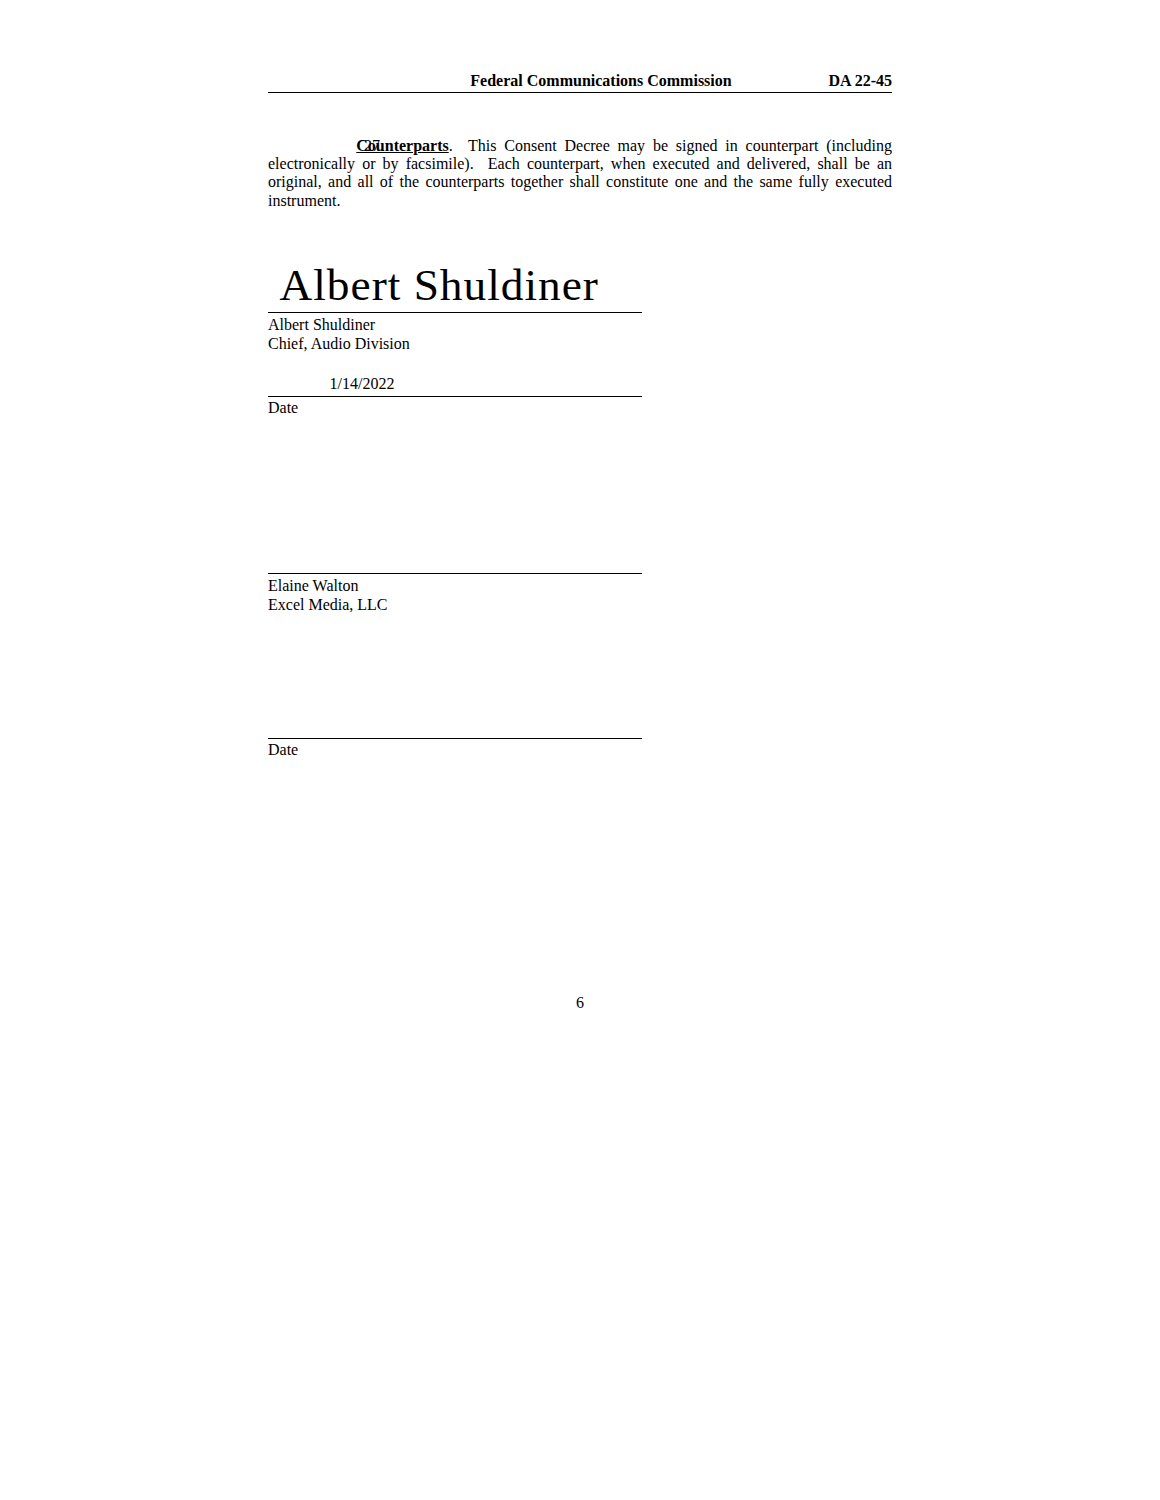Federal Communications Commission
DA 22-45
27. Counterparts. This Consent Decree may be signed in counterpart (including electronically or by facsimile). Each counterpart, when executed and delivered, shall be an original, and all of the counterparts together shall constitute one and the same fully executed instrument.
Albert Shuldiner
Albert Shuldiner
Chief, Audio Division
1/14/2022
Date
Elaine Walton
Excel Media, LLC
Date
6